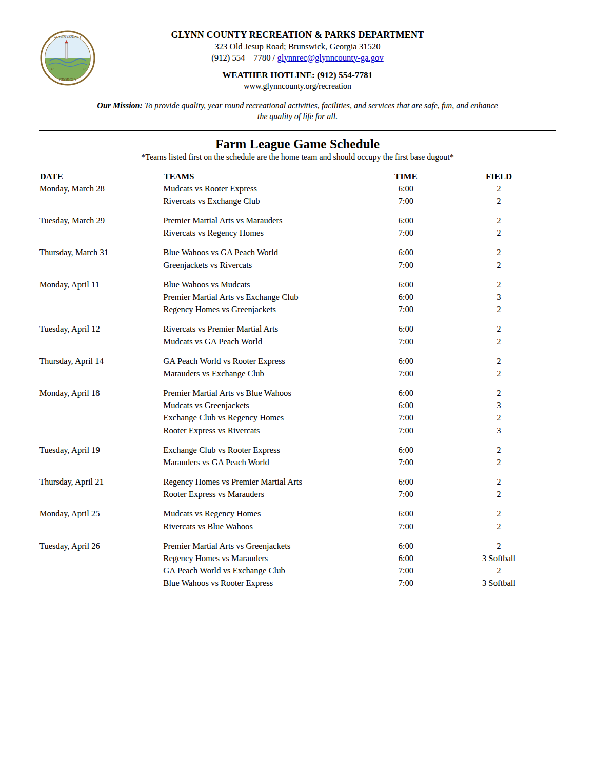GLYNN COUNTY GEORGIA 17 77
GLYNN COUNTY RECREATION & PARKS DEPARTMENT
323 Old Jesup Road; Brunswick, Georgia 31520
(912) 554 – 7780 / glynnrec@glynncounty-ga.gov
WEATHER HOTLINE: (912) 554-7781
www.glynncounty.org/recreation
Our Mission: To provide quality, year round recreational activities, facilities, and services that are safe, fun, and enhance the quality of life for all.
Farm League Game Schedule
*Teams listed first on the schedule are the home team and should occupy the first base dugout*
| DATE | TEAMS | TIME | FIELD |
| --- | --- | --- | --- |
| Monday, March 28 | Mudcats vs Rooter Express | 6:00 | 2 |
| | Rivercats vs Exchange Club | 7:00 | 2 |
| Tuesday, March 29 | Premier Martial Arts vs Marauders | 6:00 | 2 |
| | Rivercats vs Regency Homes | 7:00 | 2 |
| Thursday, March 31 | Blue Wahoos vs GA Peach World | 6:00 | 2 |
| | Greenjackets vs Rivercats | 7:00 | 2 |
| Monday, April 11 | Blue Wahoos vs Mudcats | 6:00 | 2 |
| | Premier Martial Arts vs Exchange Club | 6:00 | 3 |
| | Regency Homes vs Greenjackets | 7:00 | 2 |
| Tuesday, April 12 | Rivercats vs Premier Martial Arts | 6:00 | 2 |
| | Mudcats vs GA Peach World | 7:00 | 2 |
| Thursday, April 14 | GA Peach World vs Rooter Express | 6:00 | 2 |
| | Marauders vs Exchange Club | 7:00 | 2 |
| Monday, April 18 | Premier Martial Arts vs Blue Wahoos | 6:00 | 2 |
| | Mudcats vs Greenjackets | 6:00 | 3 |
| | Exchange Club vs Regency Homes | 7:00 | 2 |
| | Rooter Express vs Rivercats | 7:00 | 3 |
| Tuesday, April 19 | Exchange Club vs Rooter Express | 6:00 | 2 |
| | Marauders vs GA Peach World | 7:00 | 2 |
| Thursday, April 21 | Regency Homes vs Premier Martial Arts | 6:00 | 2 |
| | Rooter Express vs Marauders | 7:00 | 2 |
| Monday, April 25 | Mudcats vs Regency Homes | 6:00 | 2 |
| | Rivercats vs Blue Wahoos | 7:00 | 2 |
| Tuesday, April 26 | Premier Martial Arts vs Greenjackets | 6:00 | 2 |
| | Regency Homes vs Marauders | 6:00 | 3 Softball |
| | GA Peach World vs Exchange Club | 7:00 | 2 |
| | Blue Wahoos vs Rooter Express | 7:00 | 3 Softball |